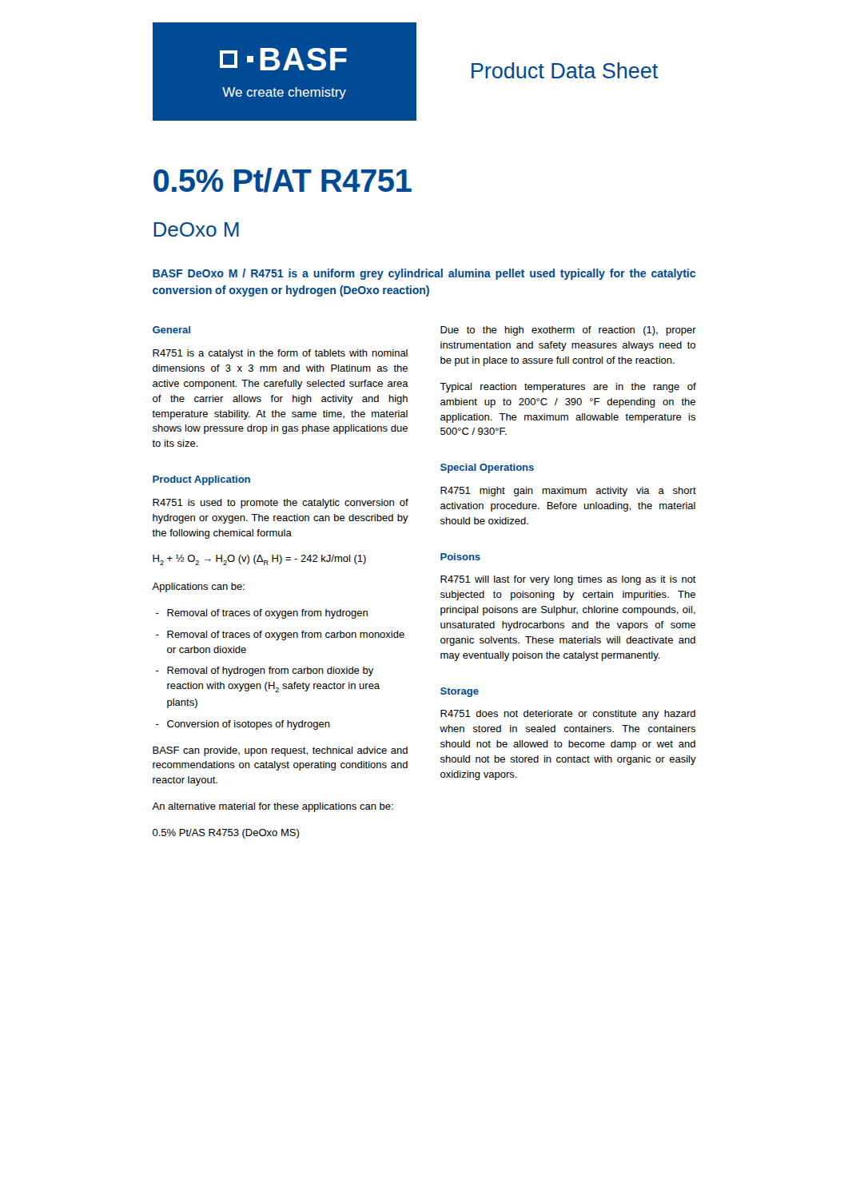BASF
We create chemistry
Product Data Sheet
0.5% Pt/AT R4751
DeOxo M
BASF DeOxo M / R4751 is a uniform grey cylindrical alumina pellet used typically for the catalytic conversion of oxygen or hydrogen (DeOxo reaction)
General
R4751 is a catalyst in the form of tablets with nominal dimensions of 3 x 3 mm and with Platinum as the active component. The carefully selected surface area of the carrier allows for high activity and high temperature stability. At the same time, the material shows low pressure drop in gas phase applications due to its size.
Product Application
R4751 is used to promote the catalytic conversion of hydrogen or oxygen. The reaction can be described by the following chemical formula
H2 + ½ O2 → H2O (v) (ΔR H) = - 242 kJ/mol (1)
Applications can be:
Removal of traces of oxygen from hydrogen
Removal of traces of oxygen from carbon monoxide or carbon dioxide
Removal of hydrogen from carbon dioxide by reaction with oxygen (H2 safety reactor in urea plants)
Conversion of isotopes of hydrogen
BASF can provide, upon request, technical advice and recommendations on catalyst operating conditions and reactor layout.
An alternative material for these applications can be:
0.5% Pt/AS R4753 (DeOxo MS)
Due to the high exotherm of reaction (1), proper instrumentation and safety measures always need to be put in place to assure full control of the reaction.
Typical reaction temperatures are in the range of ambient up to 200°C / 390 °F depending on the application. The maximum allowable temperature is 500°C / 930°F.
Special Operations
R4751 might gain maximum activity via a short activation procedure. Before unloading, the material should be oxidized.
Poisons
R4751 will last for very long times as long as it is not subjected to poisoning by certain impurities. The principal poisons are Sulphur, chlorine compounds, oil, unsaturated hydrocarbons and the vapors of some organic solvents. These materials will deactivate and may eventually poison the catalyst permanently.
Storage
R4751 does not deteriorate or constitute any hazard when stored in sealed containers. The containers should not be allowed to become damp or wet and should not be stored in contact with organic or easily oxidizing vapors.